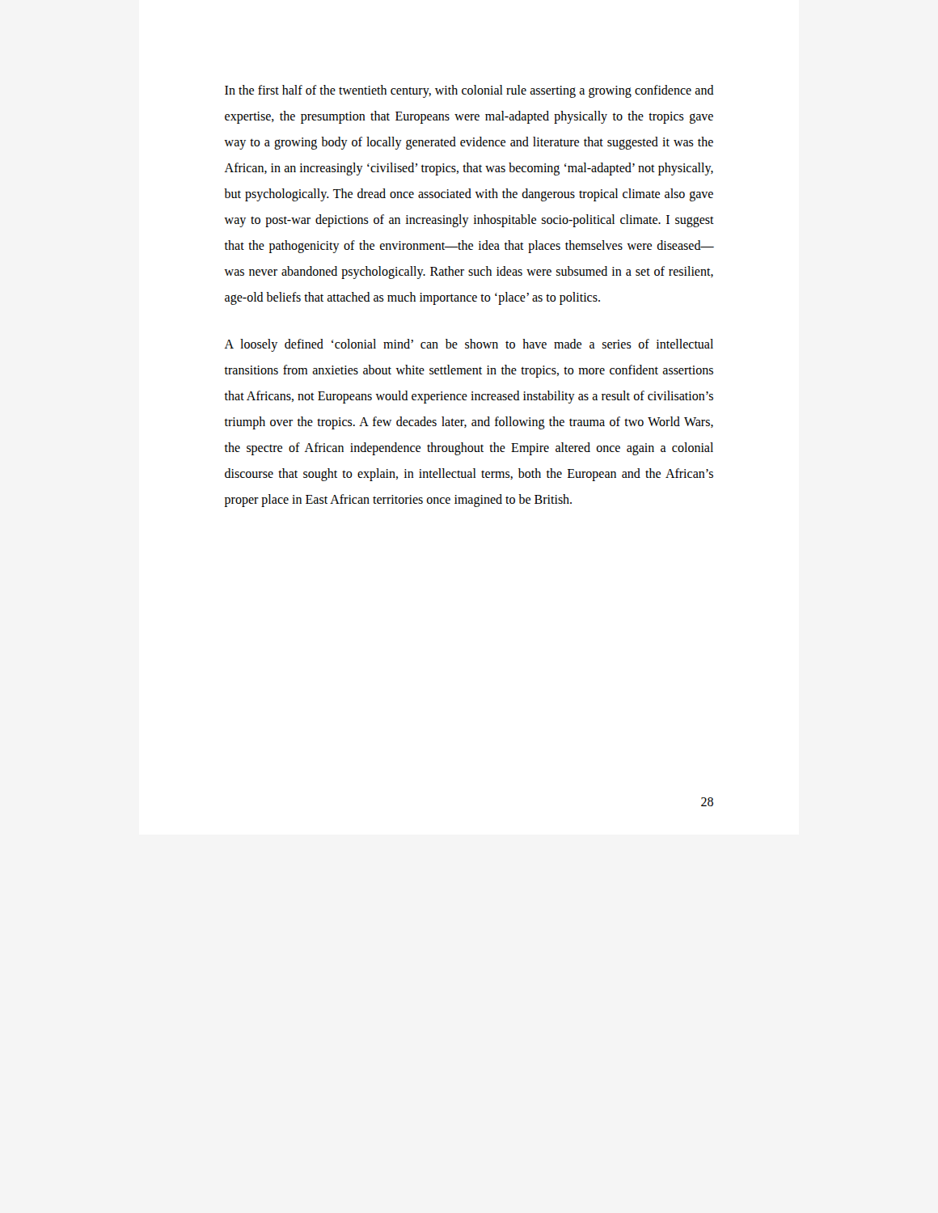In the first half of the twentieth century, with colonial rule asserting a growing confidence and expertise, the presumption that Europeans were mal-adapted physically to the tropics gave way to a growing body of locally generated evidence and literature that suggested it was the African, in an increasingly ‘civilised’ tropics, that was becoming ‘mal-adapted’ not physically, but psychologically. The dread once associated with the dangerous tropical climate also gave way to post-war depictions of an increasingly inhospitable socio-political climate. I suggest that the pathogenicity of the environment—the idea that places themselves were diseased—was never abandoned psychologically. Rather such ideas were subsumed in a set of resilient, age-old beliefs that attached as much importance to ‘place’ as to politics.
A loosely defined ‘colonial mind’ can be shown to have made a series of intellectual transitions from anxieties about white settlement in the tropics, to more confident assertions that Africans, not Europeans would experience increased instability as a result of civilisation’s triumph over the tropics. A few decades later, and following the trauma of two World Wars, the spectre of African independence throughout the Empire altered once again a colonial discourse that sought to explain, in intellectual terms, both the European and the African’s proper place in East African territories once imagined to be British.
28